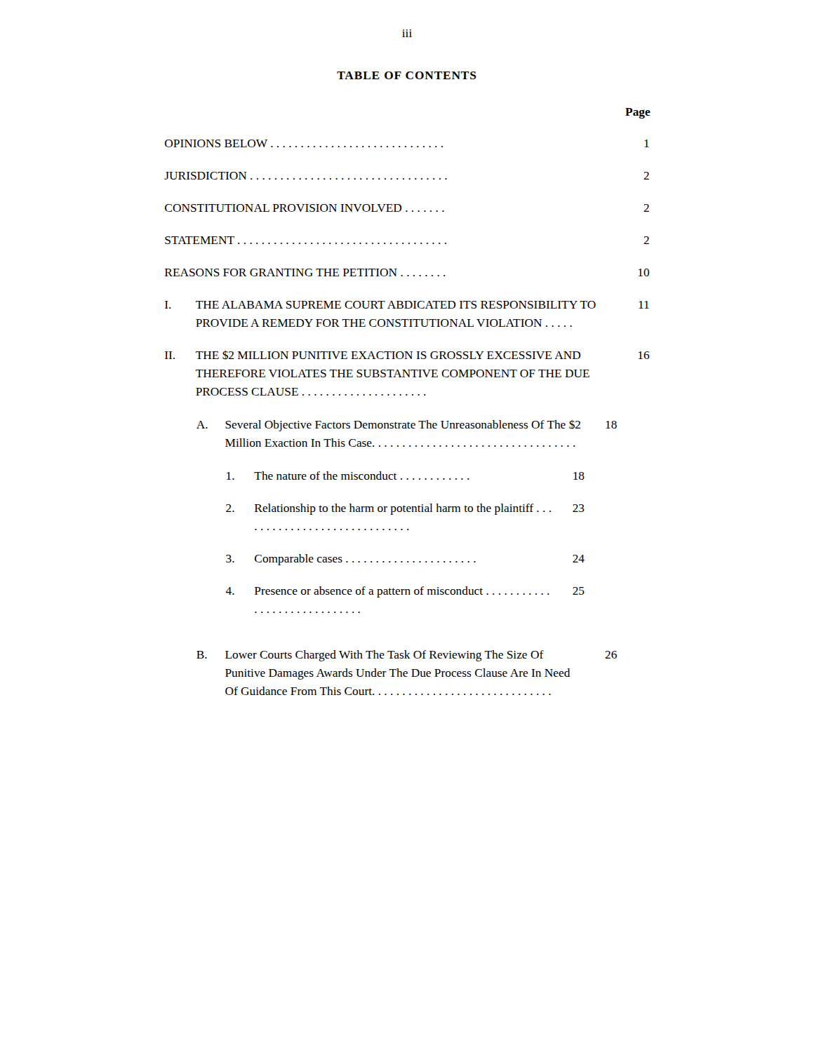iii
TABLE OF CONTENTS
Page
| OPINIONS BELOW . . . . . . . . . . . . . . . . . . . . . . . . . . . . . | 1 |
| JURISDICTION . . . . . . . . . . . . . . . . . . . . . . . . . . . . . . . . . | 2 |
| CONSTITUTIONAL PROVISION INVOLVED . . . . . . . | 2 |
| STATEMENT . . . . . . . . . . . . . . . . . . . . . . . . . . . . . . . . . . . | 2 |
| REASONS FOR GRANTING THE PETITION . . . . . . . . | 10 |
| I. | THE ALABAMA SUPREME COURT ABDICATED ITS RESPONSIBILITY TO PROVIDE A REMEDY FOR THE CONSTITUTIONAL VIOLATION . . . . . | 11 |
| II. | THE $2 MILLION PUNITIVE EXACTION IS GROSSLY EXCESSIVE AND THEREFORE VIO­LATES THE SUBSTANTIVE COMPONENT OF THE DUE PROCESS CLAUSE . . . . . . . . . . . . . . . . . . . . . | 16 |
| | / A. / Several Objective Factors Demonstrate The Unreasonableness Of The $2 Million Exaction In This Case. . . . . . . . . . . . . . . . . . . . . . . . . . . . . . . . . . / 18 / / / / 1. / The nature of the misconduct . . . . . . . . . . . . / 18 / / 2. / Relationship to the harm or potential harm to the plaintiff . . . . . . . . . . . . . . . . . . . . . . . . . . . . . / 23 / / 3. / Comparable cases . . . . . . . . . . . . . . . . . . . . . . / 24 / / 4. / Presence or absence of a pattern of mis­conduct . . . . . . . . . . . . . . . . . . . . . . . . . . . . . / 25 / / / B. / Lower Courts Charged With The Task Of Reviewing The Size Of Punitive Damages Awards Under The Due Process Clause Are In Need Of Guidance From This Court. . . . . . . . . . . . . . . . . . . . . . . . . . . . . . / 26 / | |